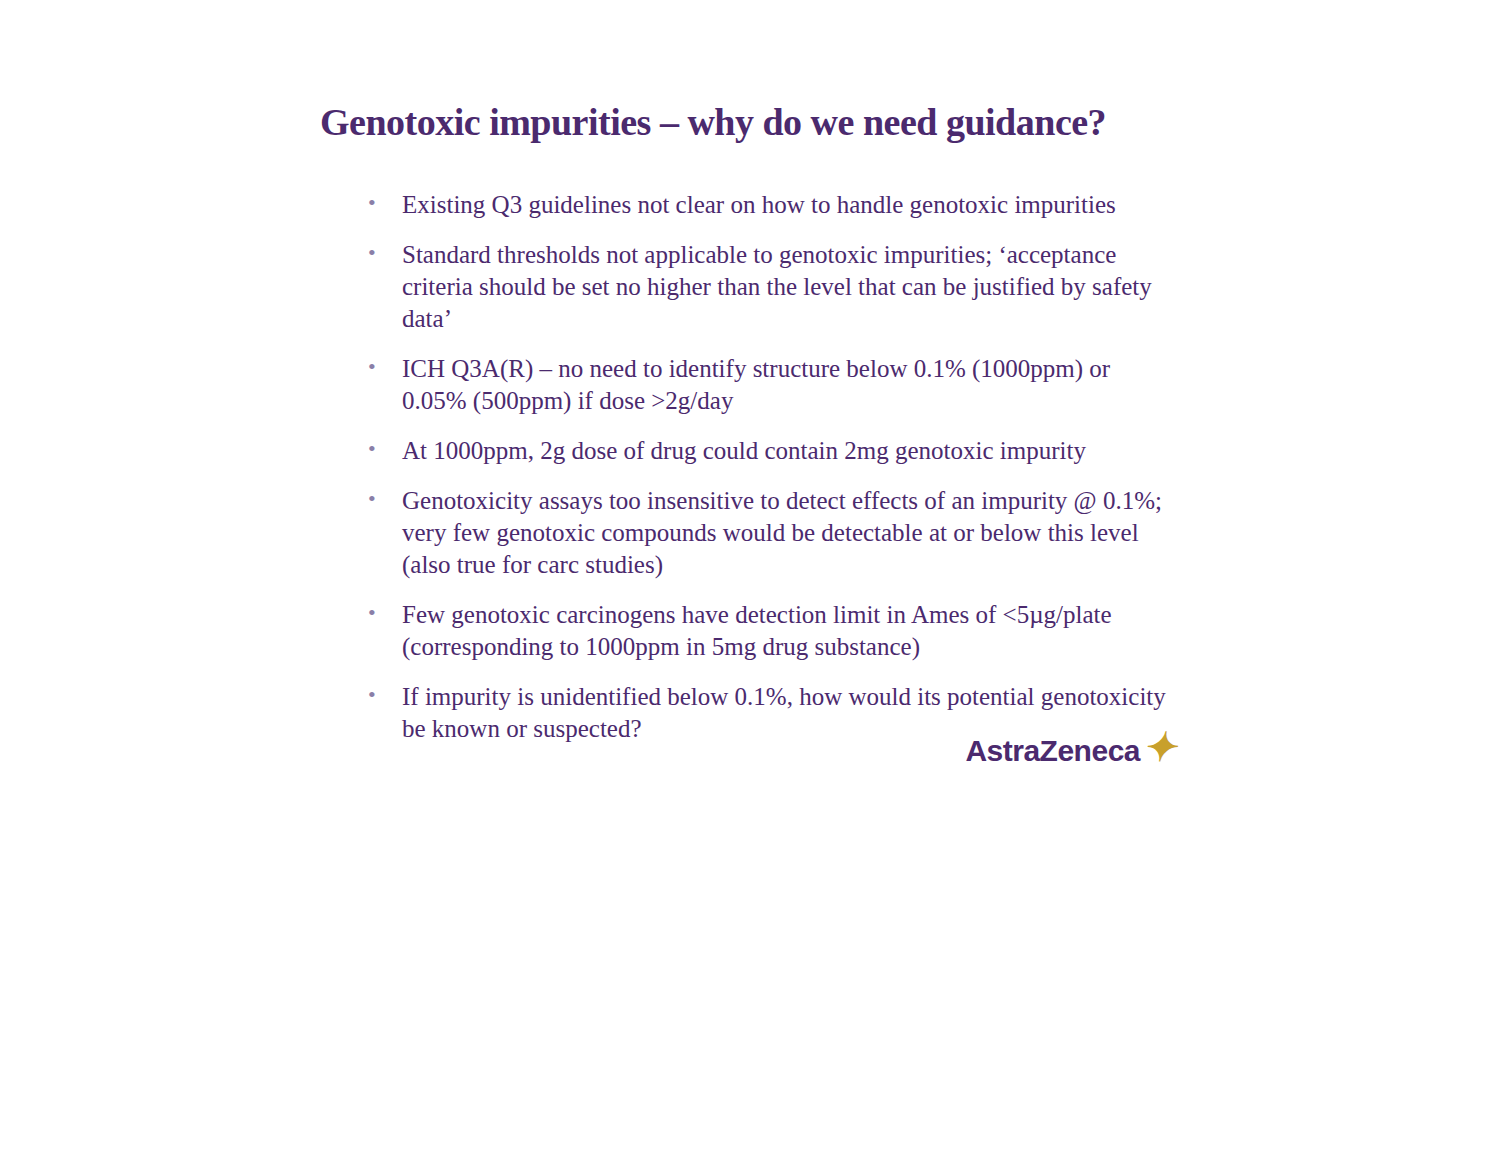Genotoxic impurities – why do we need guidance?
Existing Q3 guidelines not clear on how to handle genotoxic impurities
Standard thresholds not applicable to genotoxic impurities; ‘acceptance criteria should be set no higher than the level that can be justified by safety data’
ICH Q3A(R) – no need to identify structure below 0.1% (1000ppm) or 0.05% (500ppm) if dose >2g/day
At 1000ppm, 2g dose of drug could contain 2mg genotoxic impurity
Genotoxicity assays too insensitive to detect effects of an impurity @ 0.1%; very few genotoxic compounds would be detectable at or below this level (also true for carc studies)
Few genotoxic carcinogens have detection limit in Ames of <5µg/plate (corresponding to 1000ppm in 5mg drug substance)
If impurity is unidentified below 0.1%, how would its potential genotoxicity be known or suspected?
AstraZeneca✦